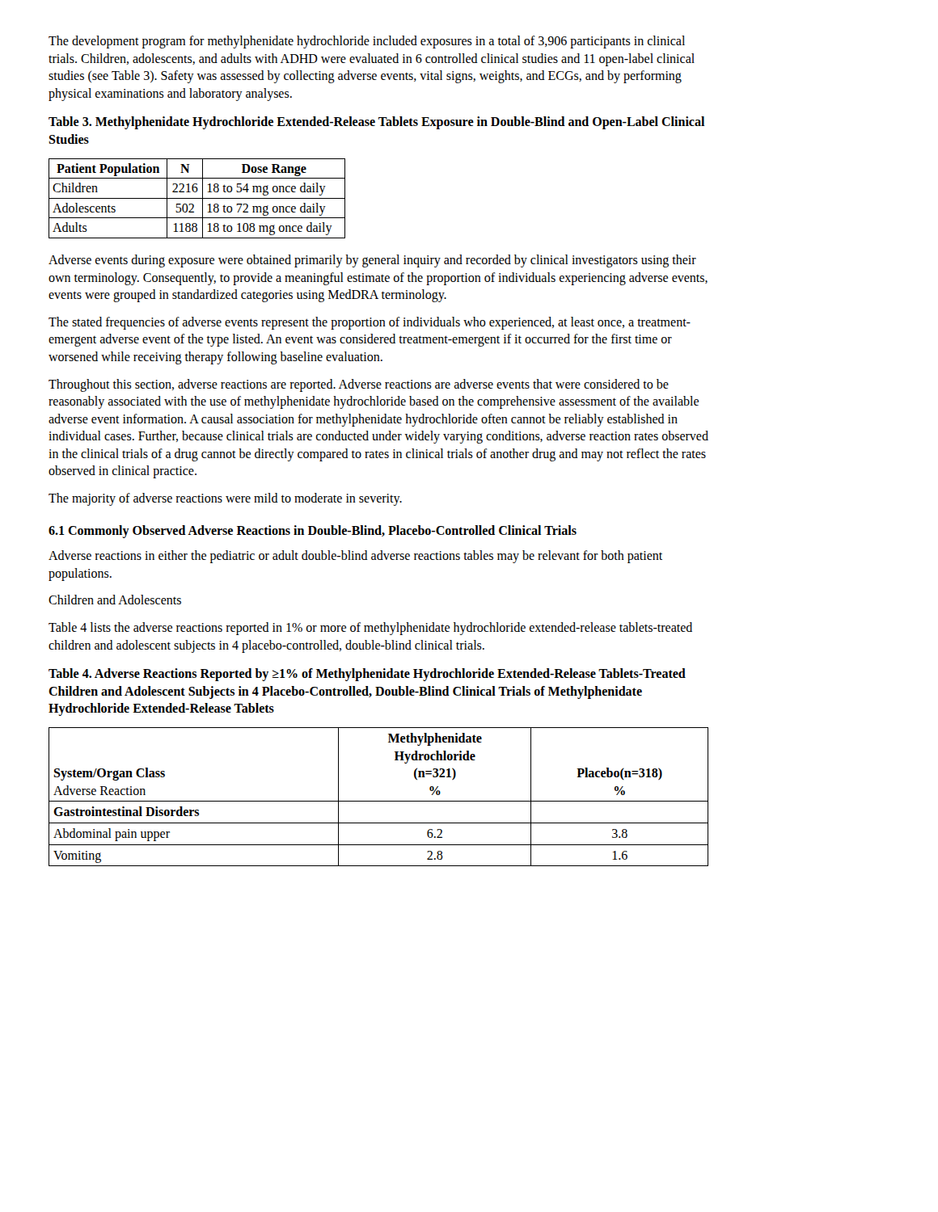The development program for methylphenidate hydrochloride included exposures in a total of 3,906 participants in clinical trials. Children, adolescents, and adults with ADHD were evaluated in 6 controlled clinical studies and 11 open-label clinical studies (see Table 3). Safety was assessed by collecting adverse events, vital signs, weights, and ECGs, and by performing physical examinations and laboratory analyses.
Table 3. Methylphenidate Hydrochloride Extended-Release Tablets Exposure in Double-Blind and Open-Label Clinical Studies
| Patient Population | N | Dose Range |
| --- | --- | --- |
| Children | 2216 | 18 to 54 mg once daily |
| Adolescents | 502 | 18 to 72 mg once daily |
| Adults | 1188 | 18 to 108 mg once daily |
Adverse events during exposure were obtained primarily by general inquiry and recorded by clinical investigators using their own terminology. Consequently, to provide a meaningful estimate of the proportion of individuals experiencing adverse events, events were grouped in standardized categories using MedDRA terminology.
The stated frequencies of adverse events represent the proportion of individuals who experienced, at least once, a treatment-emergent adverse event of the type listed. An event was considered treatment-emergent if it occurred for the first time or worsened while receiving therapy following baseline evaluation.
Throughout this section, adverse reactions are reported. Adverse reactions are adverse events that were considered to be reasonably associated with the use of methylphenidate hydrochloride based on the comprehensive assessment of the available adverse event information. A causal association for methylphenidate hydrochloride often cannot be reliably established in individual cases. Further, because clinical trials are conducted under widely varying conditions, adverse reaction rates observed in the clinical trials of a drug cannot be directly compared to rates in clinical trials of another drug and may not reflect the rates observed in clinical practice.
The majority of adverse reactions were mild to moderate in severity.
6.1 Commonly Observed Adverse Reactions in Double-Blind, Placebo-Controlled Clinical Trials
Adverse reactions in either the pediatric or adult double-blind adverse reactions tables may be relevant for both patient populations.
Children and Adolescents
Table 4 lists the adverse reactions reported in 1% or more of methylphenidate hydrochloride extended-release tablets-treated children and adolescent subjects in 4 placebo-controlled, double-blind clinical trials.
Table 4. Adverse Reactions Reported by ≥1% of Methylphenidate Hydrochloride Extended-Release Tablets-Treated Children and Adolescent Subjects in 4 Placebo-Controlled, Double-Blind Clinical Trials of Methylphenidate Hydrochloride Extended-Release Tablets
| System/Organ Class Adverse Reaction | Methylphenidate Hydrochloride (n=321) % | Placebo(n=318) % |
| --- | --- | --- |
| Gastrointestinal Disorders | | |
| Abdominal pain upper | 6.2 | 3.8 |
| Vomiting | 2.8 | 1.6 |